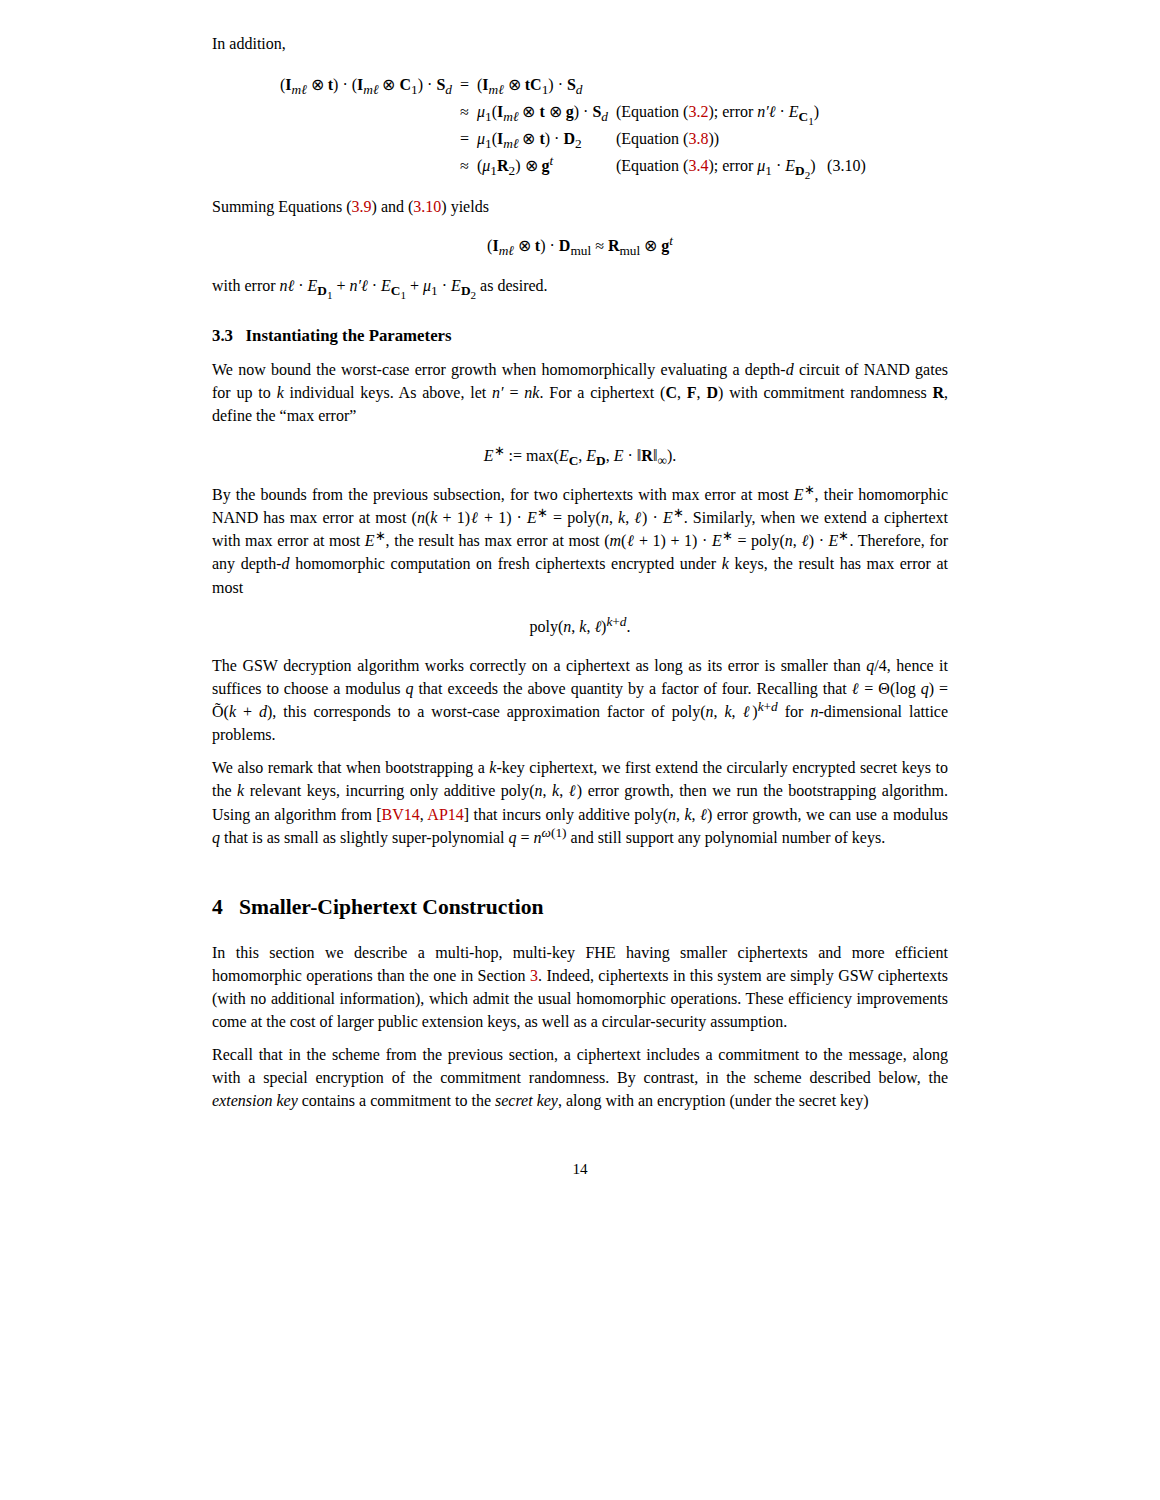In addition,
| ( I mℓ ⊗ t ) · ( I mℓ ⊗ C 1 ) · S d | = | ( I mℓ ⊗ t C 1 ) · S d | | |
| | ≈ | μ 1 ( I mℓ ⊗ t ⊗ g ) · S d | (Equation ( 3.2 ); error n′ℓ · E C 1 ) | |
| | = | μ 1 ( I mℓ ⊗ t ) · D 2 | (Equation ( 3.8 )) | |
| | ≈ | ( μ 1 R 2 ) ⊗ g t | (Equation ( 3.4 ); error μ 1 · E D 2 ) | (3.10) |
Summing Equations (3.9) and (3.10) yields
(Imℓ ⊗ t) · Dmul ≈ Rmul ⊗ gt
with error nℓ · ED1 + n′ℓ · EC1 + μ1 · ED2 as desired.
3.3 Instantiating the Parameters
We now bound the worst-case error growth when homomorphically evaluating a depth-d circuit of NAND gates for up to k individual keys. As above, let n′ = nk. For a ciphertext (C, F, D) with commitment randomness R, define the “max error”
E∗ := max(EC, ED, E · ‖R‖∞).
By the bounds from the previous subsection, for two ciphertexts with max error at most E∗, their homomorphic NAND has max error at most (n(k + 1)ℓ + 1) · E∗ = poly(n, k, ℓ) · E∗. Similarly, when we extend a ciphertext with max error at most E∗, the result has max error at most (m(ℓ + 1) + 1) · E∗ = poly(n, ℓ) · E∗. Therefore, for any depth-d homomorphic computation on fresh ciphertexts encrypted under k keys, the result has max error at most
poly(n, k, ℓ)k+d.
The GSW decryption algorithm works correctly on a ciphertext as long as its error is smaller than q/4, hence it suffices to choose a modulus q that exceeds the above quantity by a factor of four. Recalling that ℓ = Θ(log q) = Õ(k + d), this corresponds to a worst-case approximation factor of poly(n, k, ℓ)k+d for n-dimensional lattice problems.
We also remark that when bootstrapping a k-key ciphertext, we first extend the circularly encrypted secret keys to the k relevant keys, incurring only additive poly(n, k, ℓ) error growth, then we run the bootstrapping algorithm. Using an algorithm from [BV14, AP14] that incurs only additive poly(n, k, ℓ) error growth, we can use a modulus q that is as small as slightly super-polynomial q = nω(1) and still support any polynomial number of keys.
4 Smaller-Ciphertext Construction
In this section we describe a multi-hop, multi-key FHE having smaller ciphertexts and more efficient homomorphic operations than the one in Section 3. Indeed, ciphertexts in this system are simply GSW ciphertexts (with no additional information), which admit the usual homomorphic operations. These efficiency improvements come at the cost of larger public extension keys, as well as a circular-security assumption.
Recall that in the scheme from the previous section, a ciphertext includes a commitment to the message, along with a special encryption of the commitment randomness. By contrast, in the scheme described below, the extension key contains a commitment to the secret key, along with an encryption (under the secret key)
14